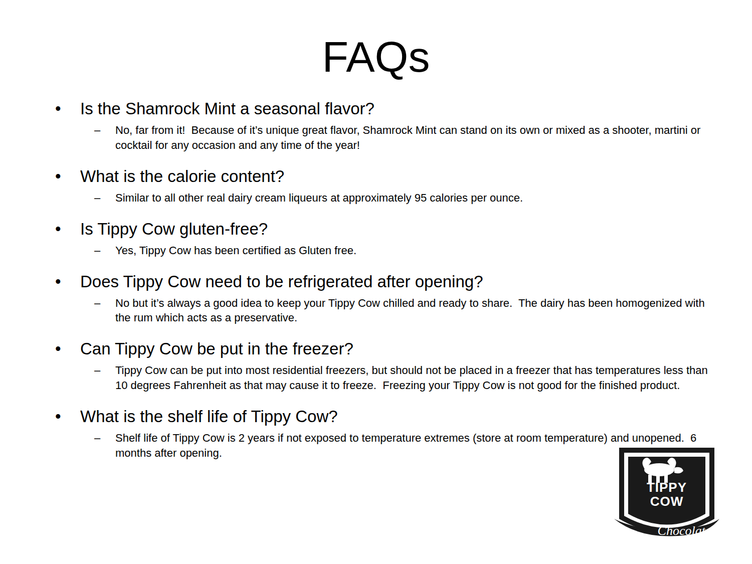FAQs
Is the Shamrock Mint a seasonal flavor?
No, far from it! Because of it’s unique great flavor, Shamrock Mint can stand on its own or mixed as a shooter, martini or cocktail for any occasion and any time of the year!
What is the calorie content?
Similar to all other real dairy cream liqueurs at approximately 95 calories per ounce.
Is Tippy Cow gluten-free?
Yes, Tippy Cow has been certified as Gluten free.
Does Tippy Cow need to be refrigerated after opening?
No but it’s always a good idea to keep your Tippy Cow chilled and ready to share. The dairy has been homogenized with the rum which acts as a preservative.
Can Tippy Cow be put in the freezer?
Tippy Cow can be put into most residential freezers, but should not be placed in a freezer that has temperatures less than 10 degrees Fahrenheit as that may cause it to freeze. Freezing your Tippy Cow is not good for the finished product.
What is the shelf life of Tippy Cow?
Shelf life of Tippy Cow is 2 years if not exposed to temperature extremes (store at room temperature) and unopened. 6 months after opening.
TIPPY COW Chocolate